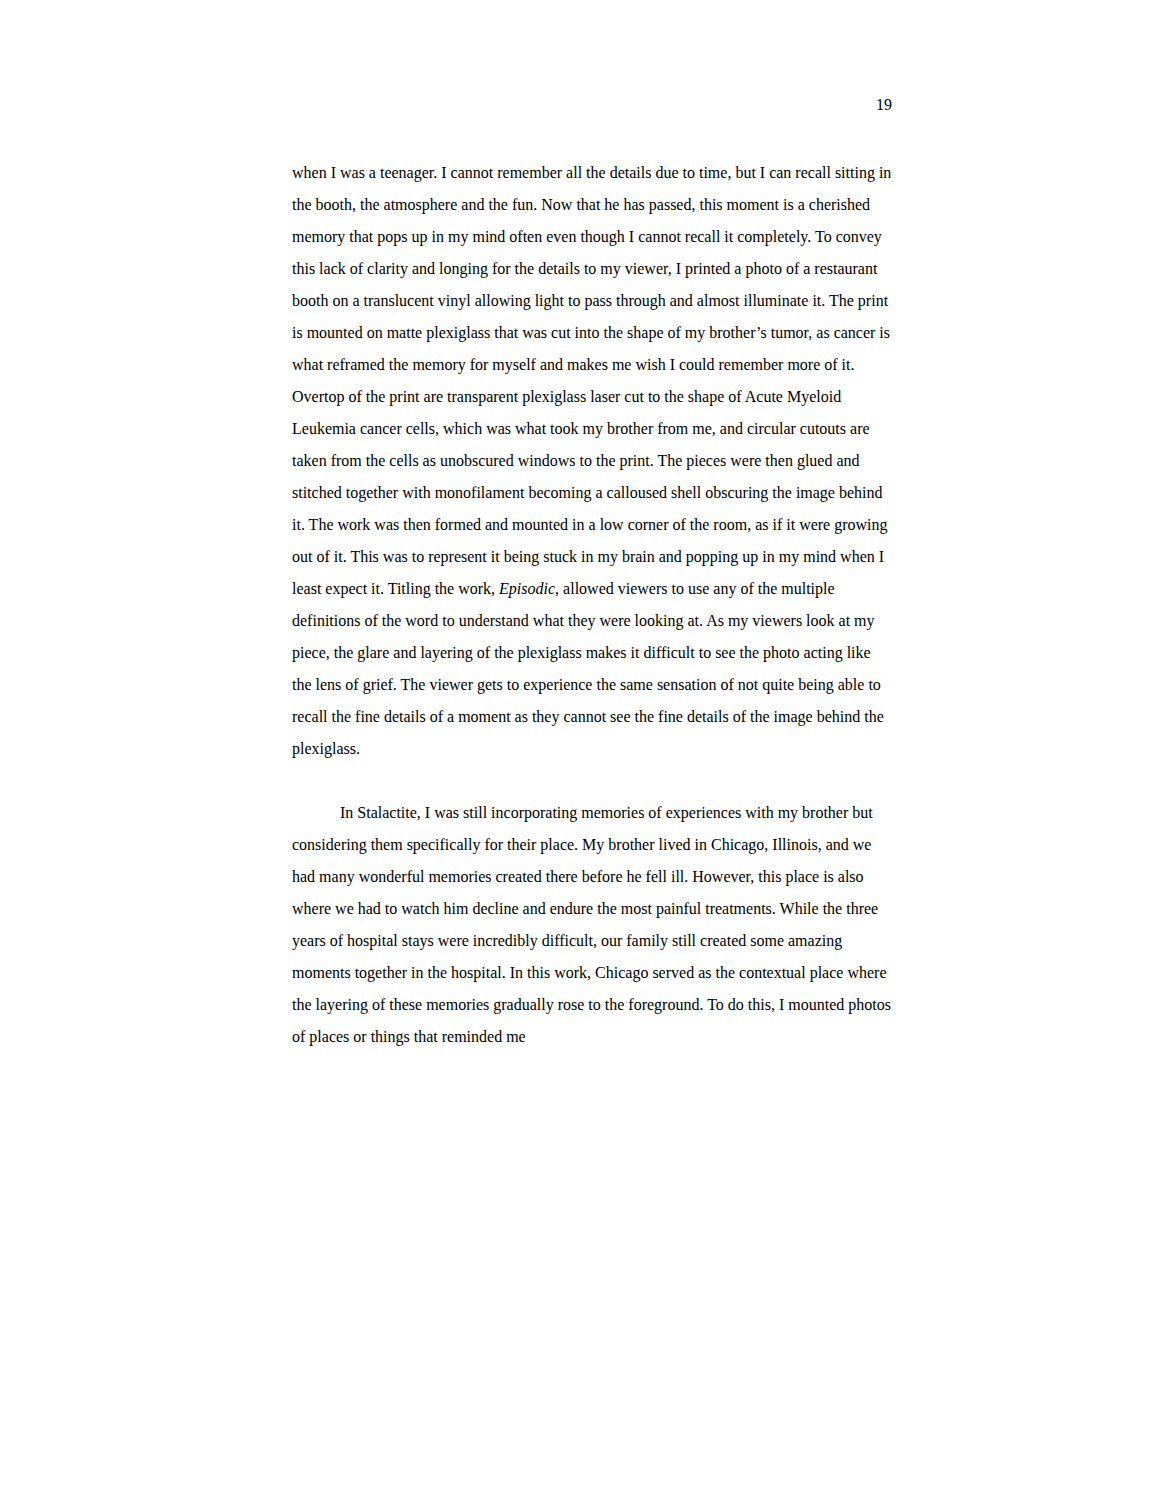19
when I was a teenager. I cannot remember all the details due to time, but I can recall sitting in the booth, the atmosphere and the fun. Now that he has passed, this moment is a cherished memory that pops up in my mind often even though I cannot recall it completely. To convey this lack of clarity and longing for the details to my viewer, I printed a photo of a restaurant booth on a translucent vinyl allowing light to pass through and almost illuminate it. The print is mounted on matte plexiglass that was cut into the shape of my brother’s tumor, as cancer is what reframed the memory for myself and makes me wish I could remember more of it. Overtop of the print are transparent plexiglass laser cut to the shape of Acute Myeloid Leukemia cancer cells, which was what took my brother from me, and circular cutouts are taken from the cells as unobscured windows to the print. The pieces were then glued and stitched together with monofilament becoming a calloused shell obscuring the image behind it. The work was then formed and mounted in a low corner of the room, as if it were growing out of it. This was to represent it being stuck in my brain and popping up in my mind when I least expect it. Titling the work, Episodic, allowed viewers to use any of the multiple definitions of the word to understand what they were looking at. As my viewers look at my piece, the glare and layering of the plexiglass makes it difficult to see the photo acting like the lens of grief. The viewer gets to experience the same sensation of not quite being able to recall the fine details of a moment as they cannot see the fine details of the image behind the plexiglass.
In Stalactite, I was still incorporating memories of experiences with my brother but considering them specifically for their place. My brother lived in Chicago, Illinois, and we had many wonderful memories created there before he fell ill. However, this place is also where we had to watch him decline and endure the most painful treatments. While the three years of hospital stays were incredibly difficult, our family still created some amazing moments together in the hospital. In this work, Chicago served as the contextual place where the layering of these memories gradually rose to the foreground. To do this, I mounted photos of places or things that reminded me